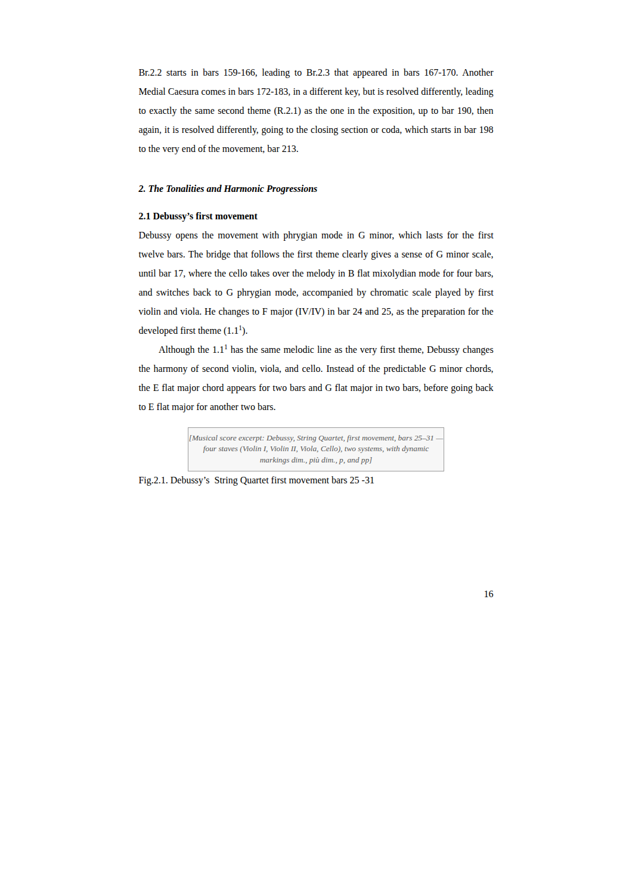Br.2.2 starts in bars 159-166, leading to Br.2.3 that appeared in bars 167-170. Another Medial Caesura comes in bars 172-183, in a different key, but is resolved differently, leading to exactly the same second theme (R.2.1) as the one in the exposition, up to bar 190, then again, it is resolved differently, going to the closing section or coda, which starts in bar 198 to the very end of the movement, bar 213.
2. The Tonalities and Harmonic Progressions
2.1 Debussy’s first movement
Debussy opens the movement with phrygian mode in G minor, which lasts for the first twelve bars. The bridge that follows the first theme clearly gives a sense of G minor scale, until bar 17, where the cello takes over the melody in B flat mixolydian mode for four bars, and switches back to G phrygian mode, accompanied by chromatic scale played by first violin and viola. He changes to F major (IV/IV) in bar 24 and 25, as the preparation for the developed first theme (1.11).
Although the 1.11 has the same melodic line as the very first theme, Debussy changes the harmony of second violin, viola, and cello. Instead of the predictable G minor chords, the E flat major chord appears for two bars and G flat major in two bars, before going back to E flat major for another two bars.
[Musical score excerpt: Debussy, String Quartet, first movement, bars 25–31 — four staves (Violin I, Violin II, Viola, Cello), two systems, with dynamic markings dim., più dim., p, and pp]
Fig.2.1. Debussy’s String Quartet first movement bars 25 -31
16